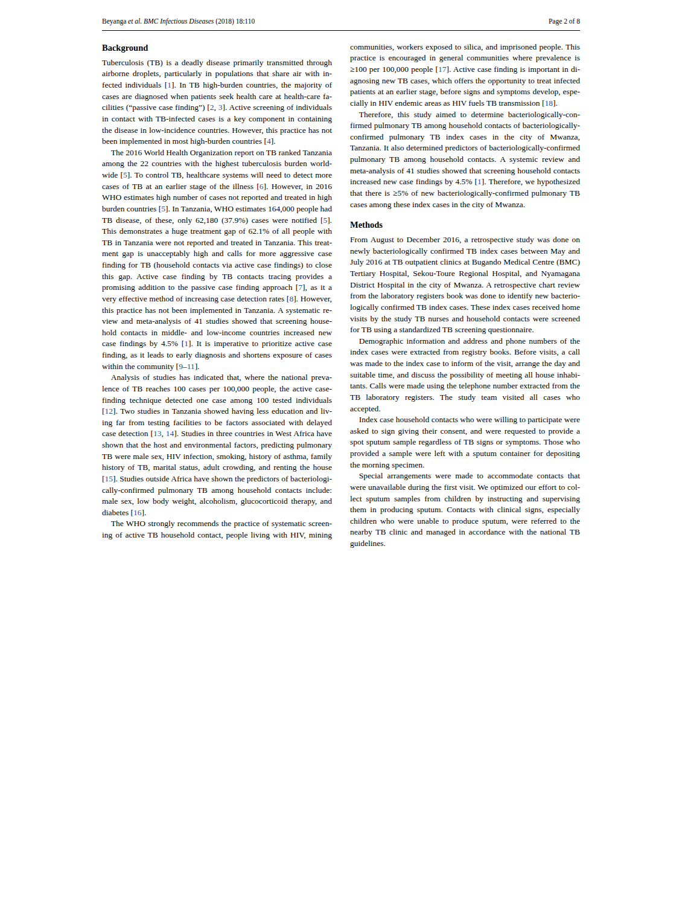Beyanga et al. BMC Infectious Diseases (2018) 18:110
Page 2 of 8
Background
Tuberculosis (TB) is a deadly disease primarily transmitted through airborne droplets, particularly in populations that share air with infected individuals [1]. In TB high-burden countries, the majority of cases are diagnosed when patients seek health care at health-care facilities (“passive case finding”) [2, 3]. Active screening of individuals in contact with TB-infected cases is a key component in containing the disease in low-incidence countries. However, this practice has not been implemented in most high-burden countries [4].
The 2016 World Health Organization report on TB ranked Tanzania among the 22 countries with the highest tuberculosis burden worldwide [5]. To control TB, healthcare systems will need to detect more cases of TB at an earlier stage of the illness [6]. However, in 2016 WHO estimates high number of cases not reported and treated in high burden countries [5]. In Tanzania, WHO estimates 164,000 people had TB disease, of these, only 62,180 (37.9%) cases were notified [5]. This demonstrates a huge treatment gap of 62.1% of all people with TB in Tanzania were not reported and treated in Tanzania. This treatment gap is unacceptably high and calls for more aggressive case finding for TB (household contacts via active case findings) to close this gap. Active case finding by TB contacts tracing provides a promising addition to the passive case finding approach [7], as it a very effective method of increasing case detection rates [8]. However, this practice has not been implemented in Tanzania. A systematic review and meta-analysis of 41 studies showed that screening household contacts in middle- and low-income countries increased new case findings by 4.5% [1]. It is imperative to prioritize active case finding, as it leads to early diagnosis and shortens exposure of cases within the community [9–11].
Analysis of studies has indicated that, where the national prevalence of TB reaches 100 cases per 100,000 people, the active case-finding technique detected one case among 100 tested individuals [12]. Two studies in Tanzania showed having less education and living far from testing facilities to be factors associated with delayed case detection [13, 14]. Studies in three countries in West Africa have shown that the host and environmental factors, predicting pulmonary TB were male sex, HIV infection, smoking, history of asthma, family history of TB, marital status, adult crowding, and renting the house [15]. Studies outside Africa have shown the predictors of bacteriologically-confirmed pulmonary TB among household contacts include: male sex, low body weight, alcoholism, glucocorticoid therapy, and diabetes [16].
The WHO strongly recommends the practice of systematic screening of active TB household contact, people living with HIV, mining communities, workers exposed to silica, and imprisoned people. This practice is encouraged in general communities where prevalence is ≥100 per 100,000 people [17]. Active case finding is important in diagnosing new TB cases, which offers the opportunity to treat infected patients at an earlier stage, before signs and symptoms develop, especially in HIV endemic areas as HIV fuels TB transmission [18].
Therefore, this study aimed to determine bacteriologically-confirmed pulmonary TB among household contacts of bacteriologically-confirmed pulmonary TB index cases in the city of Mwanza, Tanzania. It also determined predictors of bacteriologically-confirmed pulmonary TB among household contacts. A systemic review and meta-analysis of 41 studies showed that screening household contacts increased new case findings by 4.5% [1]. Therefore, we hypothesized that there is ≥5% of new bacteriologically-confirmed pulmonary TB cases among these index cases in the city of Mwanza.
Methods
From August to December 2016, a retrospective study was done on newly bacteriologically confirmed TB index cases between May and July 2016 at TB outpatient clinics at Bugando Medical Centre (BMC) Tertiary Hospital, Sekou-Toure Regional Hospital, and Nyamagana District Hospital in the city of Mwanza. A retrospective chart review from the laboratory registers book was done to identify new bacteriologically confirmed TB index cases. These index cases received home visits by the study TB nurses and household contacts were screened for TB using a standardized TB screening questionnaire.
Demographic information and address and phone numbers of the index cases were extracted from registry books. Before visits, a call was made to the index case to inform of the visit, arrange the day and suitable time, and discuss the possibility of meeting all house inhabitants. Calls were made using the telephone number extracted from the TB laboratory registers. The study team visited all cases who accepted.
Index case household contacts who were willing to participate were asked to sign giving their consent, and were requested to provide a spot sputum sample regardless of TB signs or symptoms. Those who provided a sample were left with a sputum container for depositing the morning specimen.
Special arrangements were made to accommodate contacts that were unavailable during the first visit. We optimized our effort to collect sputum samples from children by instructing and supervising them in producing sputum. Contacts with clinical signs, especially children who were unable to produce sputum, were referred to the nearby TB clinic and managed in accordance with the national TB guidelines.